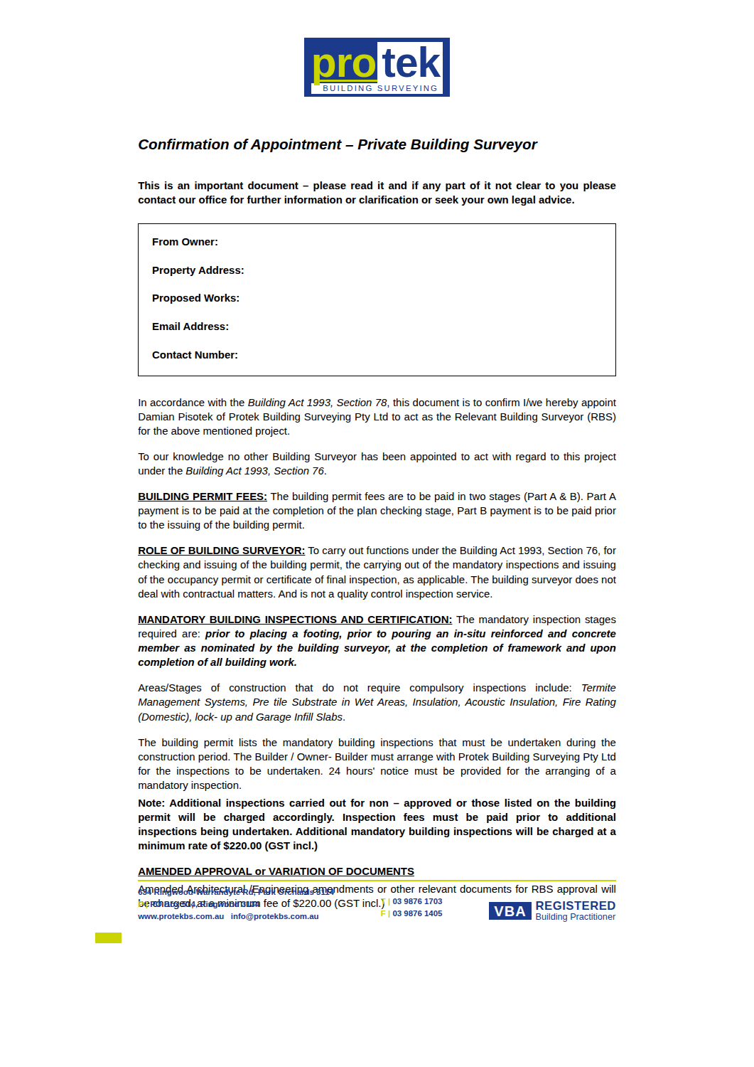pro tek
BUILDING SURVEYING
Confirmation of Appointment – Private Building Surveyor
This is an important document – please read it and if any part of it not clear to you please contact our office for further information or clarification or seek your own legal advice.
From Owner:
Property Address:
Proposed Works:
Email Address:
Contact Number:
In accordance with the Building Act 1993, Section 78, this document is to confirm I/we hereby appoint Damian Pisotek of Protek Building Surveying Pty Ltd to act as the Relevant Building Surveyor (RBS) for the above mentioned project.
To our knowledge no other Building Surveyor has been appointed to act with regard to this project under the Building Act 1993, Section 76.
BUILDING PERMIT FEES: The building permit fees are to be paid in two stages (Part A & B). Part A payment is to be paid at the completion of the plan checking stage, Part B payment is to be paid prior to the issuing of the building permit.
ROLE OF BUILDING SURVEYOR: To carry out functions under the Building Act 1993, Section 76, for checking and issuing of the building permit, the carrying out of the mandatory inspections and issuing of the occupancy permit or certificate of final inspection, as applicable. The building surveyor does not deal with contractual matters. And is not a quality control inspection service.
MANDATORY BUILDING INSPECTIONS AND CERTIFICATION: The mandatory inspection stages required are: prior to placing a footing, prior to pouring an in-situ reinforced and concrete member as nominated by the building surveyor, at the completion of framework and upon completion of all building work.
Areas/Stages of construction that do not require compulsory inspections include: Termite Management Systems, Pre tile Substrate in Wet Areas, Insulation, Acoustic Insulation, Fire Rating (Domestic), lock- up and Garage Infill Slabs.
The building permit lists the mandatory building inspections that must be undertaken during the construction period. The Builder / Owner- Builder must arrange with Protek Building Surveying Pty Ltd for the inspections to be undertaken. 24 hours' notice must be provided for the arranging of a mandatory inspection.
Note: Additional inspections carried out for non – approved or those listed on the building permit will be charged accordingly. Inspection fees must be paid prior to additional inspections being undertaken. Additional mandatory building inspections will be charged at a minimum rate of $220.00 (GST incl.)
AMENDED APPROVAL or VARIATION OF DOCUMENTS
Amended Architectural /Engineering amendments or other relevant documents for RBS approval will be charged, at a minimum fee of $220.00 (GST incl.)
634 Ringwood-Warrandyte Rd, Park Orchards 3114
P | PO Box 514, Ringwood 3134
www.protekbs.com.au info@protekbs.com.au
T | 03 9876 1703
F | 03 9876 1405
VBA
REGISTERED
Building Practitioner